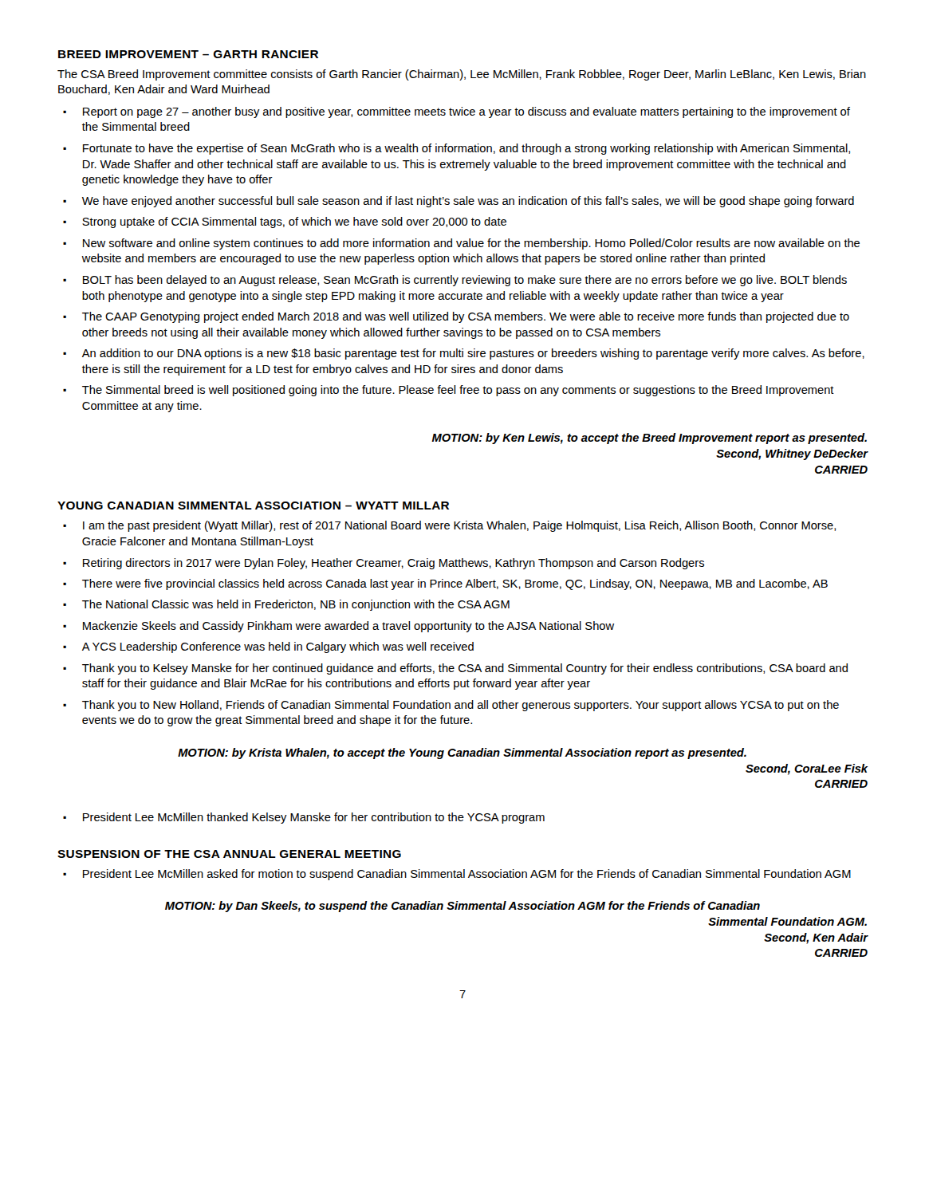BREED IMPROVEMENT – GARTH RANCIER
The CSA Breed Improvement committee consists of Garth Rancier (Chairman), Lee McMillen, Frank Robblee, Roger Deer, Marlin LeBlanc, Ken Lewis, Brian Bouchard, Ken Adair and Ward Muirhead
Report on page 27 – another busy and positive year, committee meets twice a year to discuss and evaluate matters pertaining to the improvement of the Simmental breed
Fortunate to have the expertise of Sean McGrath who is a wealth of information, and through a strong working relationship with American Simmental, Dr. Wade Shaffer and other technical staff are available to us. This is extremely valuable to the breed improvement committee with the technical and genetic knowledge they have to offer
We have enjoyed another successful bull sale season and if last night’s sale was an indication of this fall’s sales, we will be good shape going forward
Strong uptake of CCIA Simmental tags, of which we have sold over 20,000 to date
New software and online system continues to add more information and value for the membership. Homo Polled/Color results are now available on the website and members are encouraged to use the new paperless option which allows that papers be stored online rather than printed
BOLT has been delayed to an August release, Sean McGrath is currently reviewing to make sure there are no errors before we go live. BOLT blends both phenotype and genotype into a single step EPD making it more accurate and reliable with a weekly update rather than twice a year
The CAAP Genotyping project ended March 2018 and was well utilized by CSA members. We were able to receive more funds than projected due to other breeds not using all their available money which allowed further savings to be passed on to CSA members
An addition to our DNA options is a new $18 basic parentage test for multi sire pastures or breeders wishing to parentage verify more calves. As before, there is still the requirement for a LD test for embryo calves and HD for sires and donor dams
The Simmental breed is well positioned going into the future. Please feel free to pass on any comments or suggestions to the Breed Improvement Committee at any time.
MOTION: by Ken Lewis, to accept the Breed Improvement report as presented. Second, Whitney DeDecker CARRIED
YOUNG CANADIAN SIMMENTAL ASSOCIATION – WYATT MILLAR
I am the past president (Wyatt Millar), rest of 2017 National Board were Krista Whalen, Paige Holmquist, Lisa Reich, Allison Booth, Connor Morse, Gracie Falconer and Montana Stillman-Loyst
Retiring directors in 2017 were Dylan Foley, Heather Creamer, Craig Matthews, Kathryn Thompson and Carson Rodgers
There were five provincial classics held across Canada last year in Prince Albert, SK, Brome, QC, Lindsay, ON, Neepawa, MB and Lacombe, AB
The National Classic was held in Fredericton, NB in conjunction with the CSA AGM
Mackenzie Skeels and Cassidy Pinkham were awarded a travel opportunity to the AJSA National Show
A YCS Leadership Conference was held in Calgary which was well received
Thank you to Kelsey Manske for her continued guidance and efforts, the CSA and Simmental Country for their endless contributions, CSA board and staff for their guidance and Blair McRae for his contributions and efforts put forward year after year
Thank you to New Holland, Friends of Canadian Simmental Foundation and all other generous supporters. Your support allows YCSA to put on the events we do to grow the great Simmental breed and shape it for the future.
MOTION: by Krista Whalen, to accept the Young Canadian Simmental Association report as presented. Second, CoraLee Fisk CARRIED
President Lee McMillen thanked Kelsey Manske for her contribution to the YCSA program
SUSPENSION OF THE CSA ANNUAL GENERAL MEETING
President Lee McMillen asked for motion to suspend Canadian Simmental Association AGM for the Friends of Canadian Simmental Foundation AGM
MOTION: by Dan Skeels, to suspend the Canadian Simmental Association AGM for the Friends of Canadian Simmental Foundation AGM. Second, Ken Adair CARRIED
7